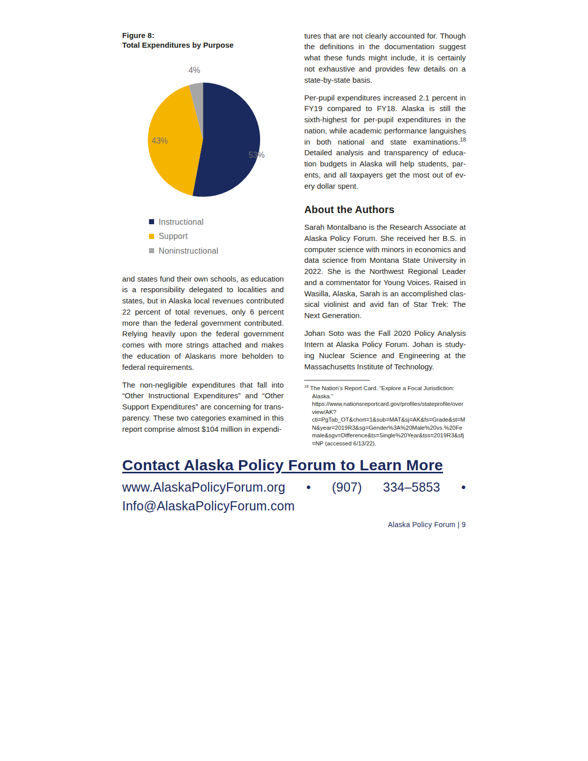Figure 8:
Total Expenditures by Purpose
4% 43% 53%
Instructional
Support
Noninstructional
and states fund their own schools, as education is a responsibility delegated to localities and states, but in Alaska local revenues contributed 22 percent of total revenues, only 6 percent more than the federal government contributed. Relying heavily upon the federal government comes with more strings attached and makes the education of Alaskans more beholden to federal requirements.
The non-negligible expenditures that fall into “Other Instructional Expenditures” and “Other Support Expenditures” are concerning for transparency. These two categories examined in this report comprise almost $104 million in expendi-
tures that are not clearly accounted for. Though the definitions in the documentation suggest what these funds might include, it is certainly not exhaustive and provides few details on a state-by-state basis.
Per-pupil expenditures increased 2.1 percent in FY19 compared to FY18. Alaska is still the sixth-highest for per-pupil expenditures in the nation, while academic performance languishes in both national and state examinations.18 Detailed analysis and transparency of education budgets in Alaska will help students, parents, and all taxpayers get the most out of every dollar spent.
About the Authors
Sarah Montalbano is the Research Associate at Alaska Policy Forum. She received her B.S. in computer science with minors in economics and data science from Montana State University in 2022. She is the Northwest Regional Leader and a commentator for Young Voices. Raised in Wasilla, Alaska, Sarah is an accomplished classical violinist and avid fan of Star Trek: The Next Generation.
Johan Soto was the Fall 2020 Policy Analysis Intern at Alaska Policy Forum. Johan is studying Nuclear Science and Engineering at the Massachusetts Institute of Technology.
18 The Nation’s Report Card. “Explore a Focal Jurisdiction: Alaska.” https://www.nationsreportcard.gov/profiles/stateprofile/overview/AK?cti=PgTab_OT&chort=1&sub=MAT&sj=AK&fs=Grade&st=MN&year=2019R3&sg=Gender%3A%20Male%20vs.%20Female&sgv=Difference&ts=Single%20Year&tss=2019R3&sfj=NP (accessed 6/13/22).
Contact Alaska Policy Forum to Learn More
www.AlaskaPolicyForum.org • (907) 334–5853 • Info@AlaskaPolicyForum.com
Alaska Policy Forum | 9